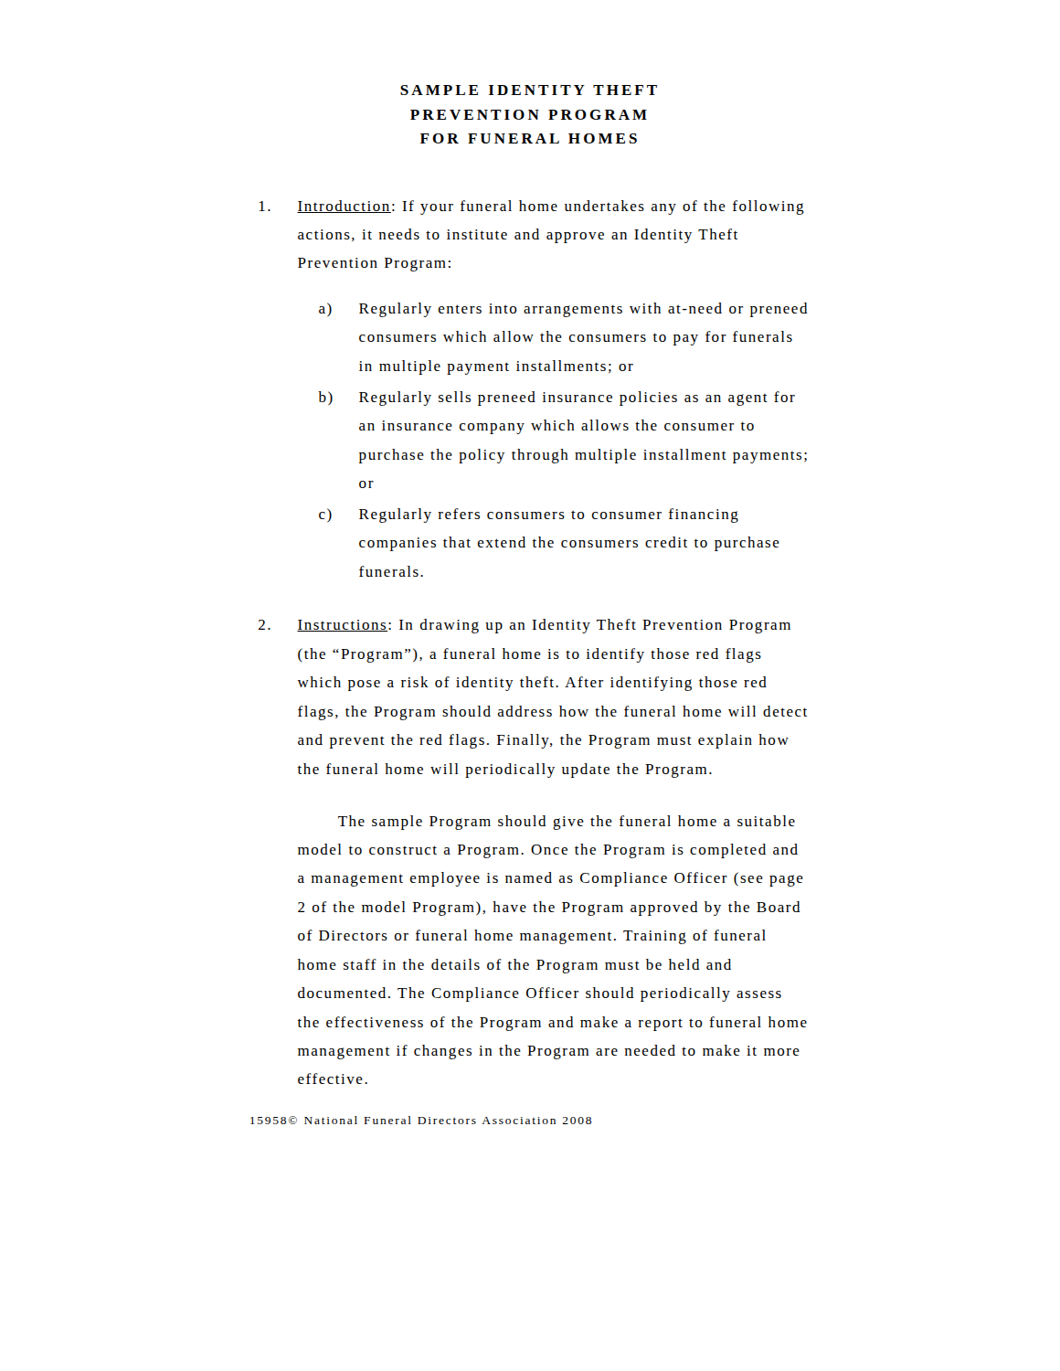Sample Identity Theft
Prevention Program
for Funeral Homes
Introduction: If your funeral home undertakes any of the following actions, it needs to institute and approve an Identity Theft Prevention Program:
Regularly enters into arrangements with at-need or preneed consumers which allow the consumers to pay for funerals in multiple payment installments; or
Regularly sells preneed insurance policies as an agent for an insurance company which allows the consumer to purchase the policy through multiple installment payments; or
Regularly refers consumers to consumer financing companies that extend the consumers credit to purchase funerals.
Instructions: In drawing up an Identity Theft Prevention Program (the “Program”), a funeral home is to identify those red flags which pose a risk of identity theft. After identifying those red flags, the Program should address how the funeral home will detect and prevent the red flags. Finally, the Program must explain how the funeral home will periodically update the Program.
The sample Program should give the funeral home a suitable model to construct a Program. Once the Program is completed and a management employee is named as Compliance Officer (see page 2 of the model Program), have the Program approved by the Board of Directors or funeral home management. Training of funeral home staff in the details of the Program must be held and documented. The Compliance Officer should periodically assess the effectiveness of the Program and make a report to funeral home management if changes in the Program are needed to make it more effective.
15958© National Funeral Directors Association 2008